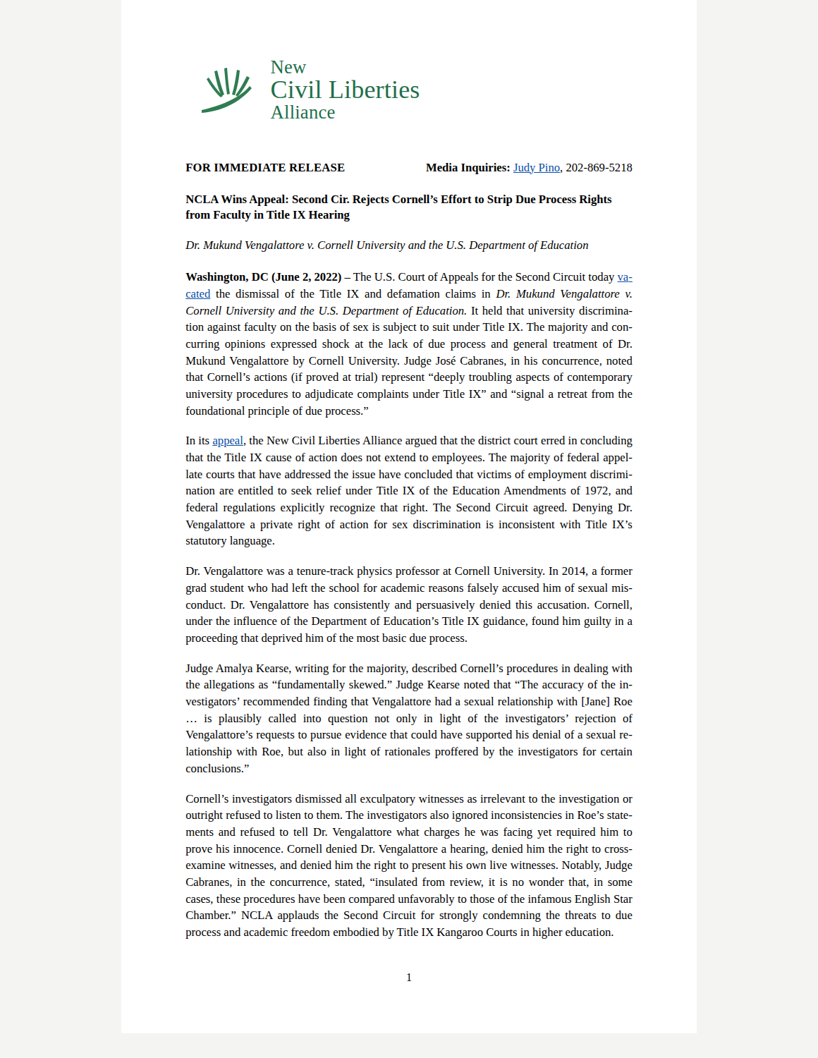New Civil Liberties Alliance
FOR IMMEDIATE RELEASE
Media Inquiries: Judy Pino, 202-869-5218
NCLA Wins Appeal: Second Cir. Rejects Cornell’s Effort to Strip Due Process Rights from Faculty in Title IX Hearing
Dr. Mukund Vengalattore v. Cornell University and the U.S. Department of Education
Washington, DC (June 2, 2022) – The U.S. Court of Appeals for the Second Circuit today vacated the dismissal of the Title IX and defamation claims in Dr. Mukund Vengalattore v. Cornell University and the U.S. Department of Education. It held that university discrimination against faculty on the basis of sex is subject to suit under Title IX. The majority and concurring opinions expressed shock at the lack of due process and general treatment of Dr. Mukund Vengalattore by Cornell University. Judge José Cabranes, in his concurrence, noted that Cornell’s actions (if proved at trial) represent “deeply troubling aspects of contemporary university procedures to adjudicate complaints under Title IX” and “signal a retreat from the foundational principle of due process.”
In its appeal, the New Civil Liberties Alliance argued that the district court erred in concluding that the Title IX cause of action does not extend to employees. The majority of federal appellate courts that have addressed the issue have concluded that victims of employment discrimination are entitled to seek relief under Title IX of the Education Amendments of 1972, and federal regulations explicitly recognize that right. The Second Circuit agreed. Denying Dr. Vengalattore a private right of action for sex discrimination is inconsistent with Title IX’s statutory language.
Dr. Vengalattore was a tenure-track physics professor at Cornell University. In 2014, a former grad student who had left the school for academic reasons falsely accused him of sexual misconduct. Dr. Vengalattore has consistently and persuasively denied this accusation. Cornell, under the influence of the Department of Education’s Title IX guidance, found him guilty in a proceeding that deprived him of the most basic due process.
Judge Amalya Kearse, writing for the majority, described Cornell’s procedures in dealing with the allegations as “fundamentally skewed.” Judge Kearse noted that “The accuracy of the investigators’ recommended finding that Vengalattore had a sexual relationship with [Jane] Roe … is plausibly called into question not only in light of the investigators’ rejection of Vengalattore’s requests to pursue evidence that could have supported his denial of a sexual relationship with Roe, but also in light of rationales proffered by the investigators for certain conclusions.”
Cornell’s investigators dismissed all exculpatory witnesses as irrelevant to the investigation or outright refused to listen to them. The investigators also ignored inconsistencies in Roe’s statements and refused to tell Dr. Vengalattore what charges he was facing yet required him to prove his innocence. Cornell denied Dr. Vengalattore a hearing, denied him the right to cross-examine witnesses, and denied him the right to present his own live witnesses. Notably, Judge Cabranes, in the concurrence, stated, “insulated from review, it is no wonder that, in some cases, these procedures have been compared unfavorably to those of the infamous English Star Chamber.” NCLA applauds the Second Circuit for strongly condemning the threats to due process and academic freedom embodied by Title IX Kangaroo Courts in higher education.
1